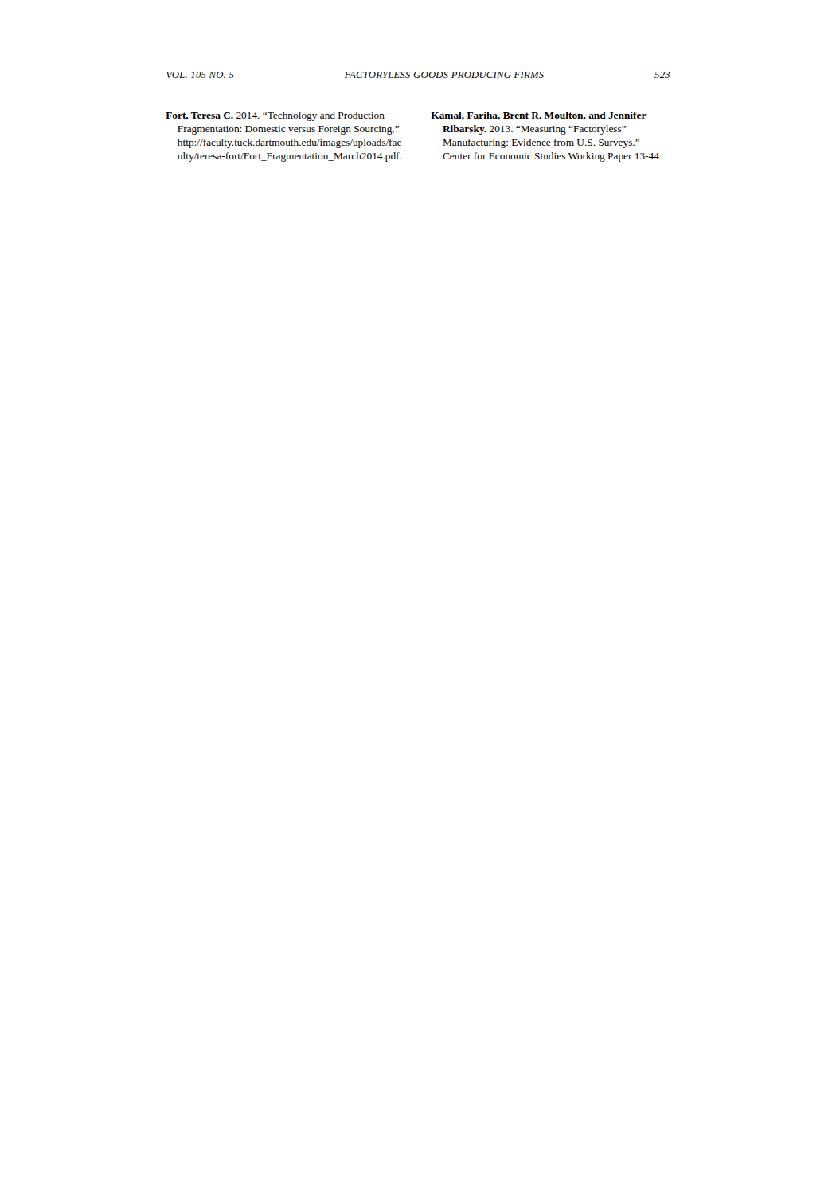VOL. 105 NO. 5 FACTORYLESS GOODS PRODUCING FIRMS 523
Fort, Teresa C. 2014. “Technology and Production Fragmentation: Domestic versus Foreign Sourcing.” http://faculty.tuck.dartmouth.edu/images/uploads/faculty/teresa-fort/Fort_Fragmentation_March2014.pdf.
Kamal, Fariha, Brent R. Moulton, and Jennifer Ribarsky. 2013. “Measuring “Factoryless” Manufacturing: Evidence from U.S. Surveys.” Center for Economic Studies Working Paper 13-44.